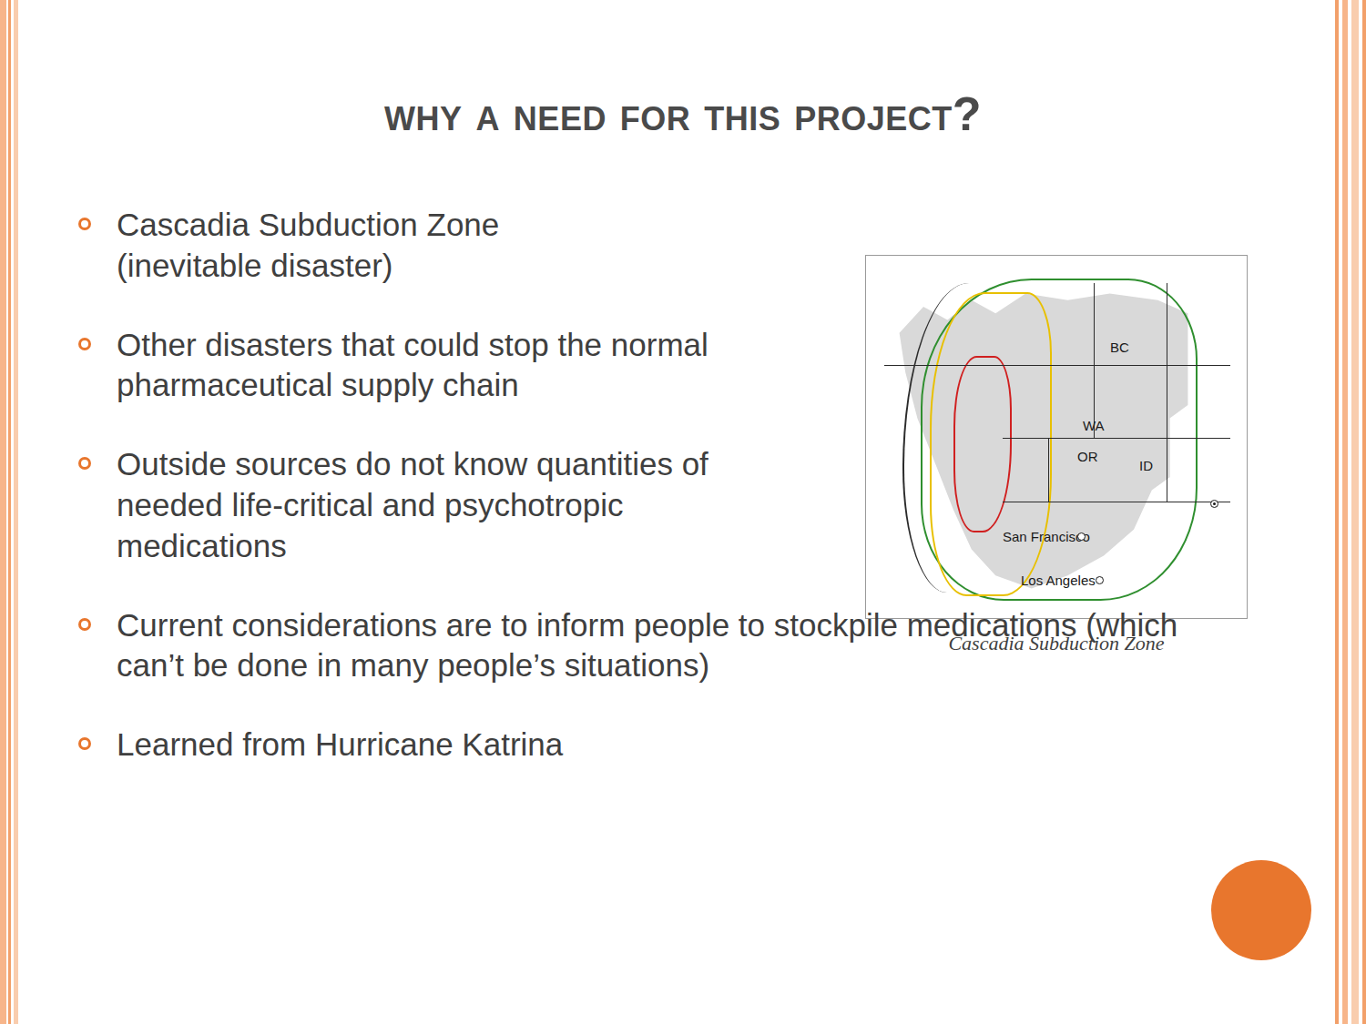Why a need for this project?
BC WA OR ID San Francisco Los Angeles
Cascadia Subduction Zone
Cascadia Subduction Zone
(inevitable disaster)
Other disasters that could stop the normal pharmaceutical supply chain
Outside sources do not know quantities of needed life-critical and psychotropic medications
Current considerations are to inform people to stockpile medications (which can’t be done in many people’s situations)
Learned from Hurricane Katrina